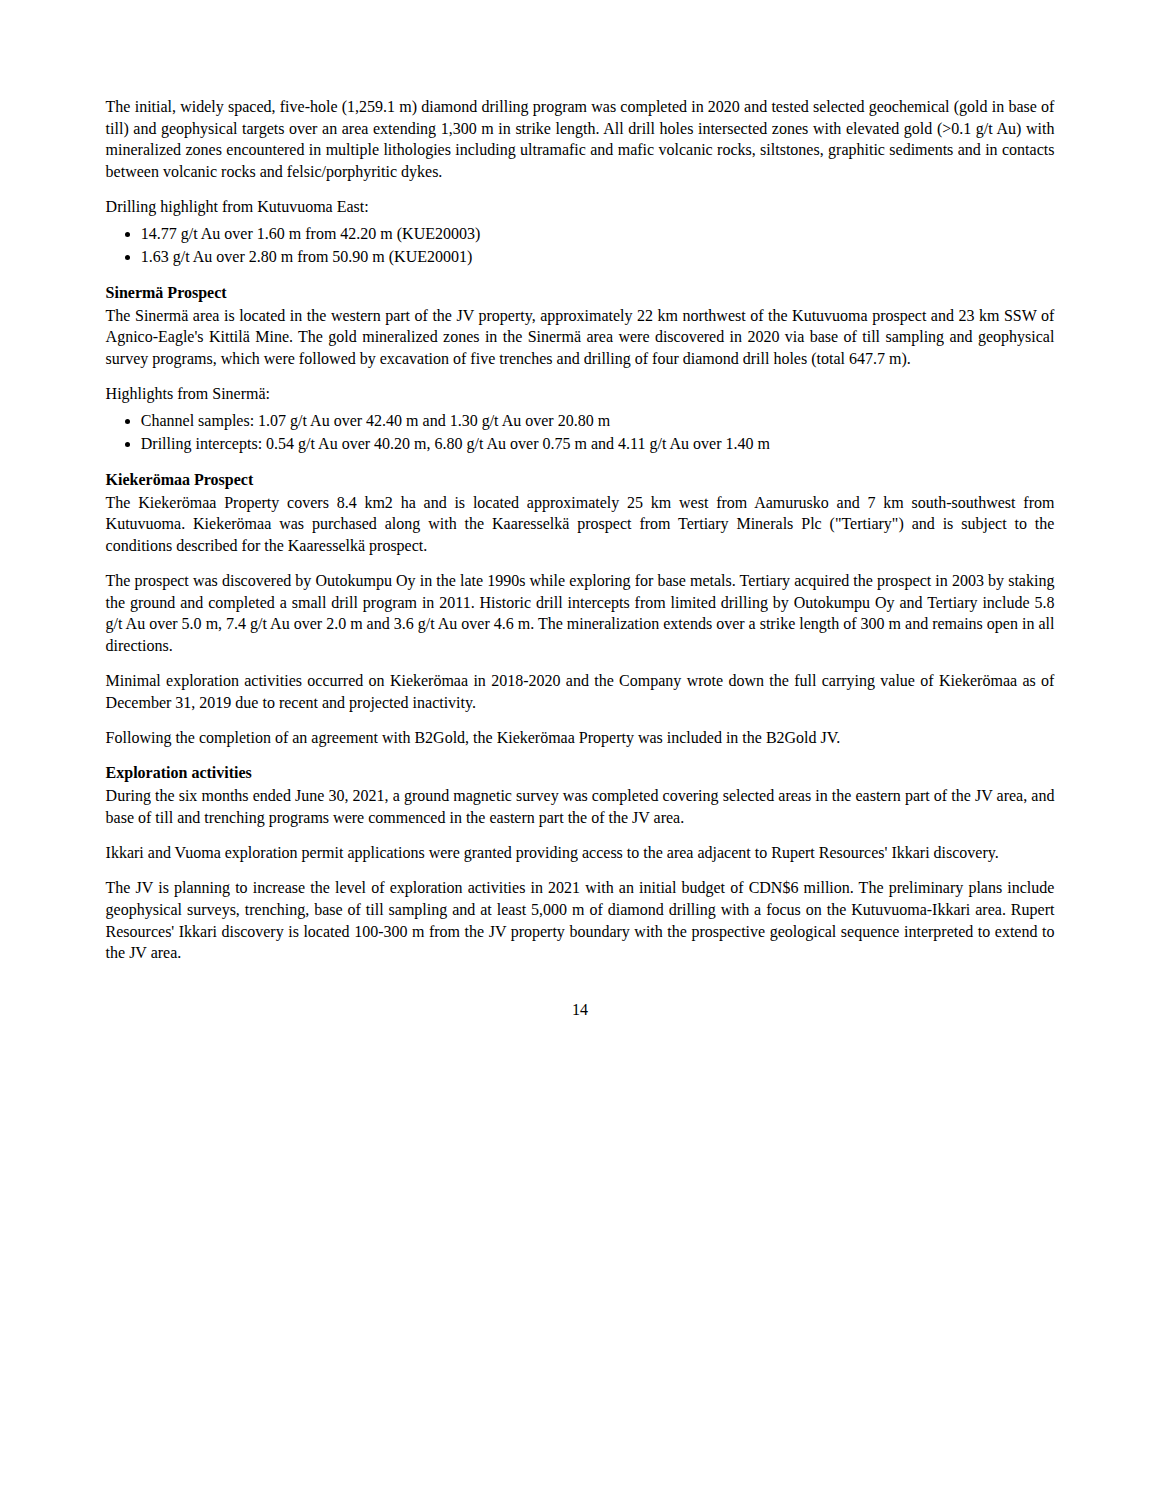The initial, widely spaced, five-hole (1,259.1 m) diamond drilling program was completed in 2020 and tested selected geochemical (gold in base of till) and geophysical targets over an area extending 1,300 m in strike length. All drill holes intersected zones with elevated gold (>0.1 g/t Au) with mineralized zones encountered in multiple lithologies including ultramafic and mafic volcanic rocks, siltstones, graphitic sediments and in contacts between volcanic rocks and felsic/porphyritic dykes.
Drilling highlight from Kutuvuoma East:
14.77 g/t Au over 1.60 m from 42.20 m (KUE20003)
1.63 g/t Au over 2.80 m from 50.90 m (KUE20001)
Sinermä Prospect
The Sinermä area is located in the western part of the JV property, approximately 22 km northwest of the Kutuvuoma prospect and 23 km SSW of Agnico-Eagle's Kittilä Mine. The gold mineralized zones in the Sinermä area were discovered in 2020 via base of till sampling and geophysical survey programs, which were followed by excavation of five trenches and drilling of four diamond drill holes (total 647.7 m).
Highlights from Sinermä:
Channel samples: 1.07 g/t Au over 42.40 m and 1.30 g/t Au over 20.80 m
Drilling intercepts: 0.54 g/t Au over 40.20 m, 6.80 g/t Au over 0.75 m and 4.11 g/t Au over 1.40 m
Kiekerömaa Prospect
The Kiekerömaa Property covers 8.4 km2 ha and is located approximately 25 km west from Aamurusko and 7 km south-southwest from Kutuvuoma. Kiekerömaa was purchased along with the Kaaresselkä prospect from Tertiary Minerals Plc ("Tertiary") and is subject to the conditions described for the Kaaresselkä prospect.
The prospect was discovered by Outokumpu Oy in the late 1990s while exploring for base metals. Tertiary acquired the prospect in 2003 by staking the ground and completed a small drill program in 2011. Historic drill intercepts from limited drilling by Outokumpu Oy and Tertiary include 5.8 g/t Au over 5.0 m, 7.4 g/t Au over 2.0 m and 3.6 g/t Au over 4.6 m. The mineralization extends over a strike length of 300 m and remains open in all directions.
Minimal exploration activities occurred on Kiekerömaa in 2018-2020 and the Company wrote down the full carrying value of Kiekerömaa as of December 31, 2019 due to recent and projected inactivity.
Following the completion of an agreement with B2Gold, the Kiekerömaa Property was included in the B2Gold JV.
Exploration activities
During the six months ended June 30, 2021, a ground magnetic survey was completed covering selected areas in the eastern part of the JV area, and base of till and trenching programs were commenced in the eastern part the of the JV area.
Ikkari and Vuoma exploration permit applications were granted providing access to the area adjacent to Rupert Resources' Ikkari discovery.
The JV is planning to increase the level of exploration activities in 2021 with an initial budget of CDN$6 million. The preliminary plans include geophysical surveys, trenching, base of till sampling and at least 5,000 m of diamond drilling with a focus on the Kutuvuoma-Ikkari area. Rupert Resources' Ikkari discovery is located 100-300 m from the JV property boundary with the prospective geological sequence interpreted to extend to the JV area.
14